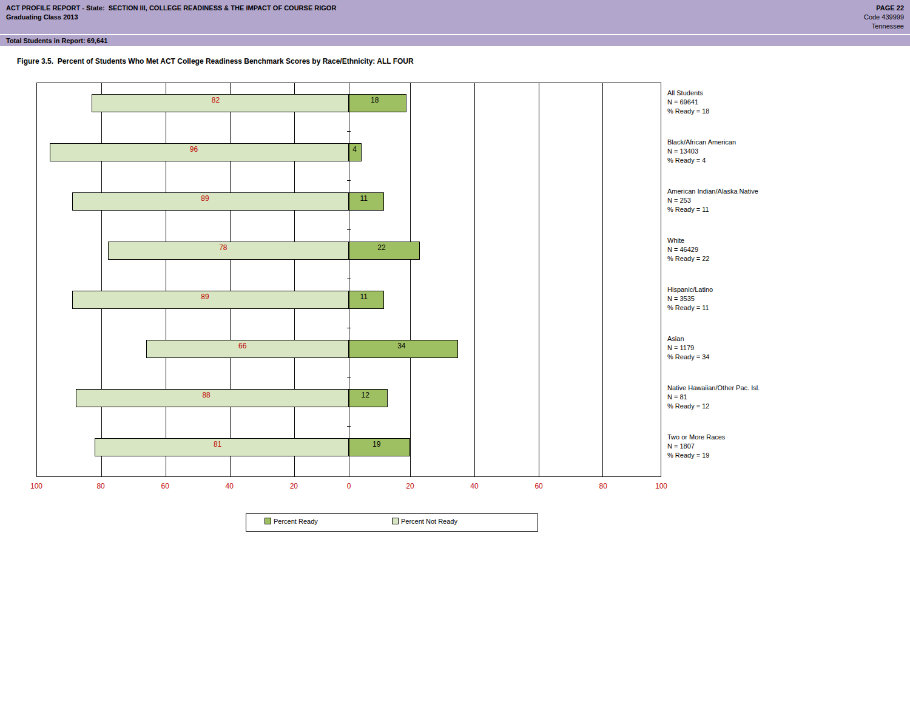ACT PROFILE REPORT - State: SECTION III, COLLEGE READINESS & THE IMPACT OF COURSE RIGOR
Graduating Class 2013
PAGE 22
Code 439999
Tennessee
Total Students in Report: 69,641
Figure 3.5. Percent of Students Who Met ACT College Readiness Benchmark Scores by Race/Ethnicity: ALL FOUR
Row 1: All Students 82 / 18
82
18
96
4
89
11
78
22
89
11
66
34
88
12
81
19
All Students
N = 69641
% Ready = 18
Black/African American
N = 13403
% Ready = 4
American Indian/Alaska Native
N = 253
% Ready = 11
White
N = 46429
% Ready = 22
Hispanic/Latino
N = 3535
% Ready = 11
Asian
N = 1179
% Ready = 34
Native Hawaiian/Other Pac. Isl.
N = 81
% Ready = 12
Two or More Races
N = 1807
% Ready = 19
100 80 60 40 20 0 20 40 60 80 100
Percent Ready
Percent Not Ready